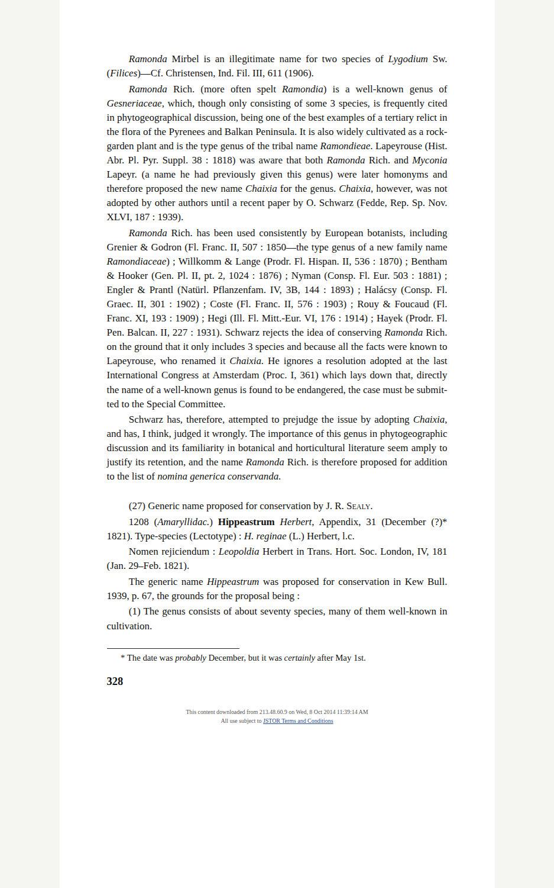Ramonda Mirbel is an illegitimate name for two species of Lygodium Sw. (Filices)—Cf. Christensen, Ind. Fil. III, 611 (1906).
Ramonda Rich. (more often spelt Ramondia) is a well-known genus of Gesneriaceae, which, though only consisting of some 3 species, is frequently cited in phytogeographical discussion, being one of the best examples of a tertiary relict in the flora of the Pyrenees and Balkan Peninsula. It is also widely cultivated as a rock-garden plant and is the type genus of the tribal name Ramondieae. Lapeyrouse (Hist. Abr. Pl. Pyr. Suppl. 38 : 1818) was aware that both Ramonda Rich. and Myconia Lapeyr. (a name he had previously given this genus) were later homonyms and therefore proposed the new name Chaixia for the genus. Chaixia, however, was not adopted by other authors until a recent paper by O. Schwarz (Fedde, Rep. Sp. Nov. XLVI, 187 : 1939).
Ramonda Rich. has been used consistently by European botanists, including Grenier & Godron (Fl. Franc. II, 507 : 1850—the type genus of a new family name Ramondiaceae) ; Willkomm & Lange (Prodr. Fl. Hispan. II, 536 : 1870) ; Bentham & Hooker (Gen. Pl. II, pt. 2, 1024 : 1876) ; Nyman (Consp. Fl. Eur. 503 : 1881) ; Engler & Prantl (Natürl. Pflanzenfam. IV, 3B, 144 : 1893) ; Halácsy (Consp. Fl. Graec. II, 301 : 1902) ; Coste (Fl. Franc. II, 576 : 1903) ; Rouy & Foucaud (Fl. Franc. XI, 193 : 1909) ; Hegi (Ill. Fl. Mitt.-Eur. VI, 176 : 1914) ; Hayek (Prodr. Fl. Pen. Balcan. II, 227 : 1931). Schwarz rejects the idea of conserving Ramonda Rich. on the ground that it only includes 3 species and because all the facts were known to Lapeyrouse, who renamed it Chaixia. He ignores a resolution adopted at the last International Congress at Amsterdam (Proc. I, 361) which lays down that, directly the name of a well-known genus is found to be endangered, the case must be submitted to the Special Committee.
Schwarz has, therefore, attempted to prejudge the issue by adopting Chaixia, and has, I think, judged it wrongly. The importance of this genus in phytogeographic discussion and its familiarity in botanical and horticultural literature seem amply to justify its retention, and the name Ramonda Rich. is therefore proposed for addition to the list of nomina generica conservanda.
(27) Generic name proposed for conservation by J. R. Sealy.
1208 (Amaryllidac.) Hippeastrum Herbert, Appendix, 31 (December (?)* 1821). Type-species (Lectotype) : H. reginae (L.) Herbert, l.c.
Nomen rejiciendum : Leopoldia Herbert in Trans. Hort. Soc. London, IV, 181 (Jan. 29–Feb. 1821).
The generic name Hippeastrum was proposed for conservation in Kew Bull. 1939, p. 67, the grounds for the proposal being :
(1) The genus consists of about seventy species, many of them well-known in cultivation.
* The date was probably December, but it was certainly after May 1st.
328
This content downloaded from 213.48.60.9 on Wed, 8 Oct 2014 11:39:14 AM
All use subject to JSTOR Terms and Conditions